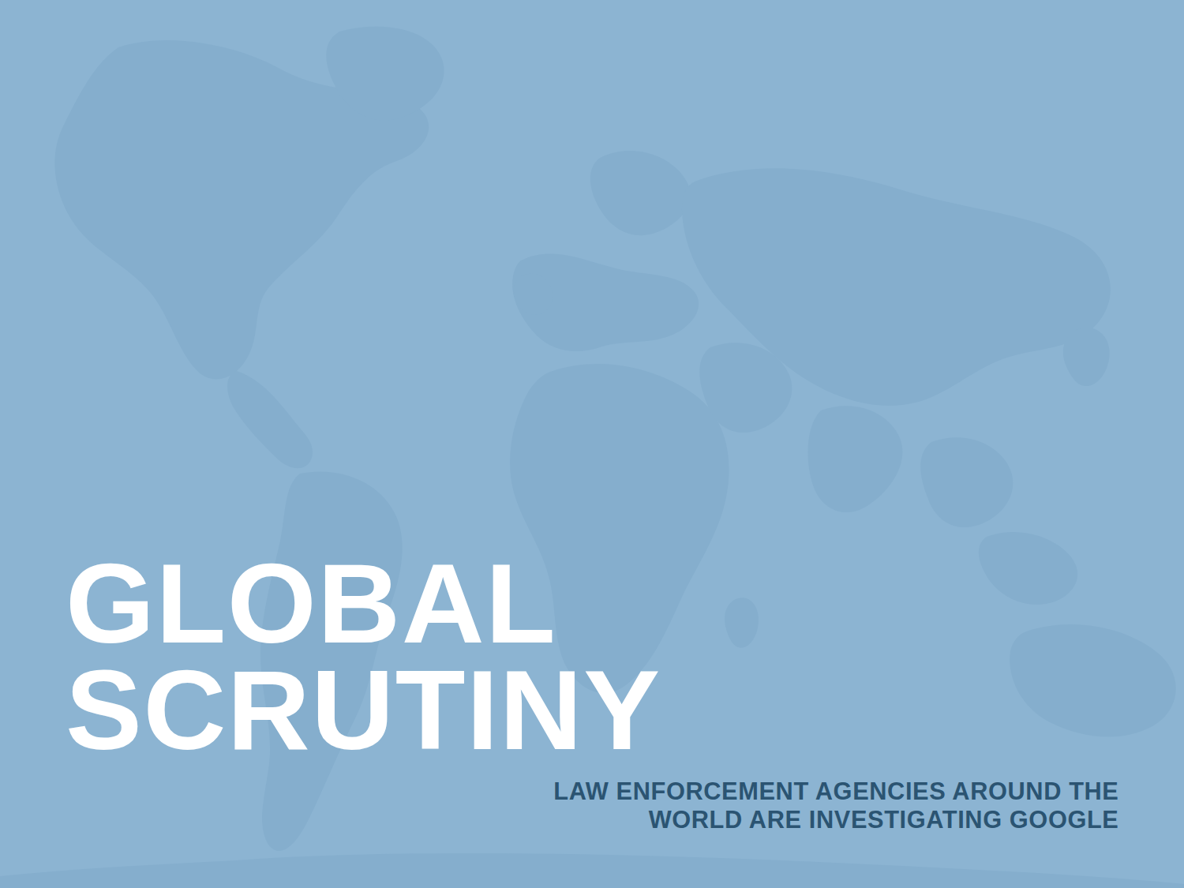Global Scrutiny
Law enforcement agencies around the world are investigating Google